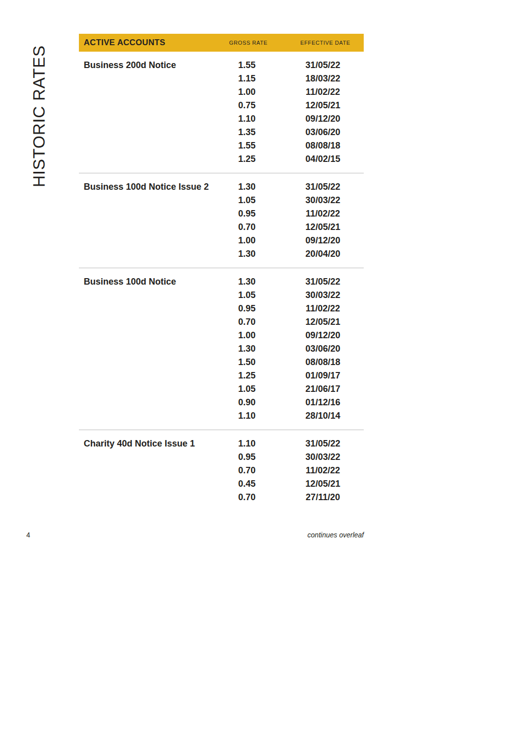HISTORIC RATES
| ACTIVE ACCOUNTS | GROSS RATE | EFFECTIVE DATE |
| --- | --- | --- |
| Business 200d Notice | 1.55 1.15 1.00 0.75 1.10 1.35 1.55 1.25 | 31/05/22 18/03/22 11/02/22 12/05/21 09/12/20 03/06/20 08/08/18 04/02/15 |
| Business 100d Notice Issue 2 | 1.30 1.05 0.95 0.70 1.00 1.30 | 31/05/22 30/03/22 11/02/22 12/05/21 09/12/20 20/04/20 |
| Business 100d Notice | 1.30 1.05 0.95 0.70 1.00 1.30 1.50 1.25 1.05 0.90 1.10 | 31/05/22 30/03/22 11/02/22 12/05/21 09/12/20 03/06/20 08/08/18 01/09/17 21/06/17 01/12/16 28/10/14 |
| Charity 40d Notice Issue 1 | 1.10 0.95 0.70 0.45 0.70 | 31/05/22 30/03/22 11/02/22 12/05/21 27/11/20 |
4
continues overleaf